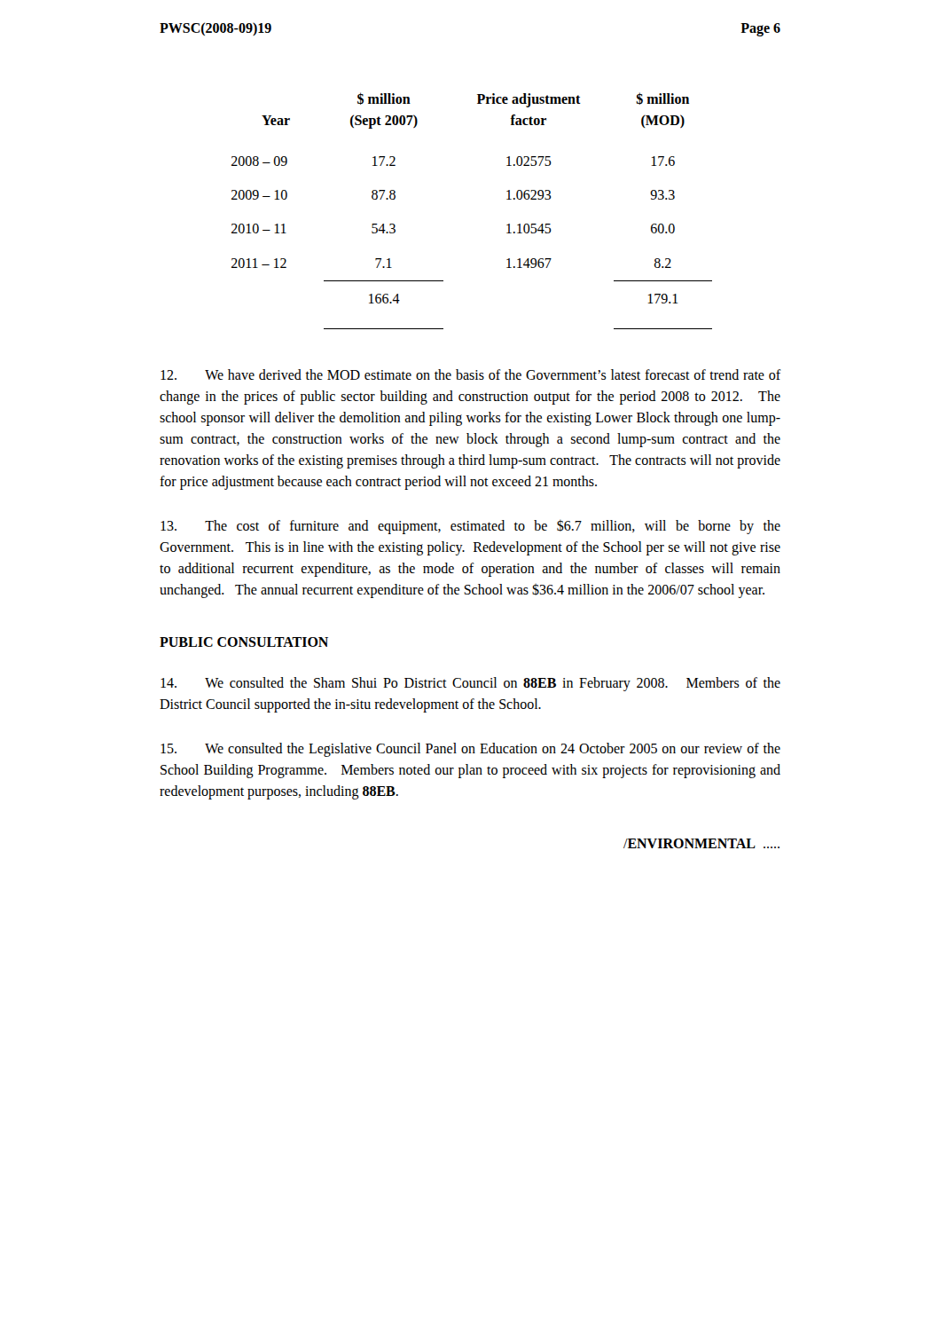PWSC(2008-09)19 Page 6
| Year | $ million (Sept 2007) | Price adjustment factor | $ million (MOD) |
| --- | --- | --- | --- |
| 2008 – 09 | 17.2 | 1.02575 | 17.6 |
| 2009 – 10 | 87.8 | 1.06293 | 93.3 |
| 2010 – 11 | 54.3 | 1.10545 | 60.0 |
| 2011 – 12 | 7.1 | 1.14967 | 8.2 |
| | 166.4 | | 179.1 |
12. We have derived the MOD estimate on the basis of the Government’s latest forecast of trend rate of change in the prices of public sector building and construction output for the period 2008 to 2012. The school sponsor will deliver the demolition and piling works for the existing Lower Block through one lump-sum contract, the construction works of the new block through a second lump-sum contract and the renovation works of the existing premises through a third lump-sum contract. The contracts will not provide for price adjustment because each contract period will not exceed 21 months.
13. The cost of furniture and equipment, estimated to be $6.7 million, will be borne by the Government. This is in line with the existing policy. Redevelopment of the School per se will not give rise to additional recurrent expenditure, as the mode of operation and the number of classes will remain unchanged. The annual recurrent expenditure of the School was $36.4 million in the 2006/07 school year.
Public Consultation
14. We consulted the Sham Shui Po District Council on 88EB in February 2008. Members of the District Council supported the in-situ redevelopment of the School.
15. We consulted the Legislative Council Panel on Education on 24 October 2005 on our review of the School Building Programme. Members noted our plan to proceed with six projects for reprovisioning and redevelopment purposes, including 88EB.
/ENVIRONMENTAL .....